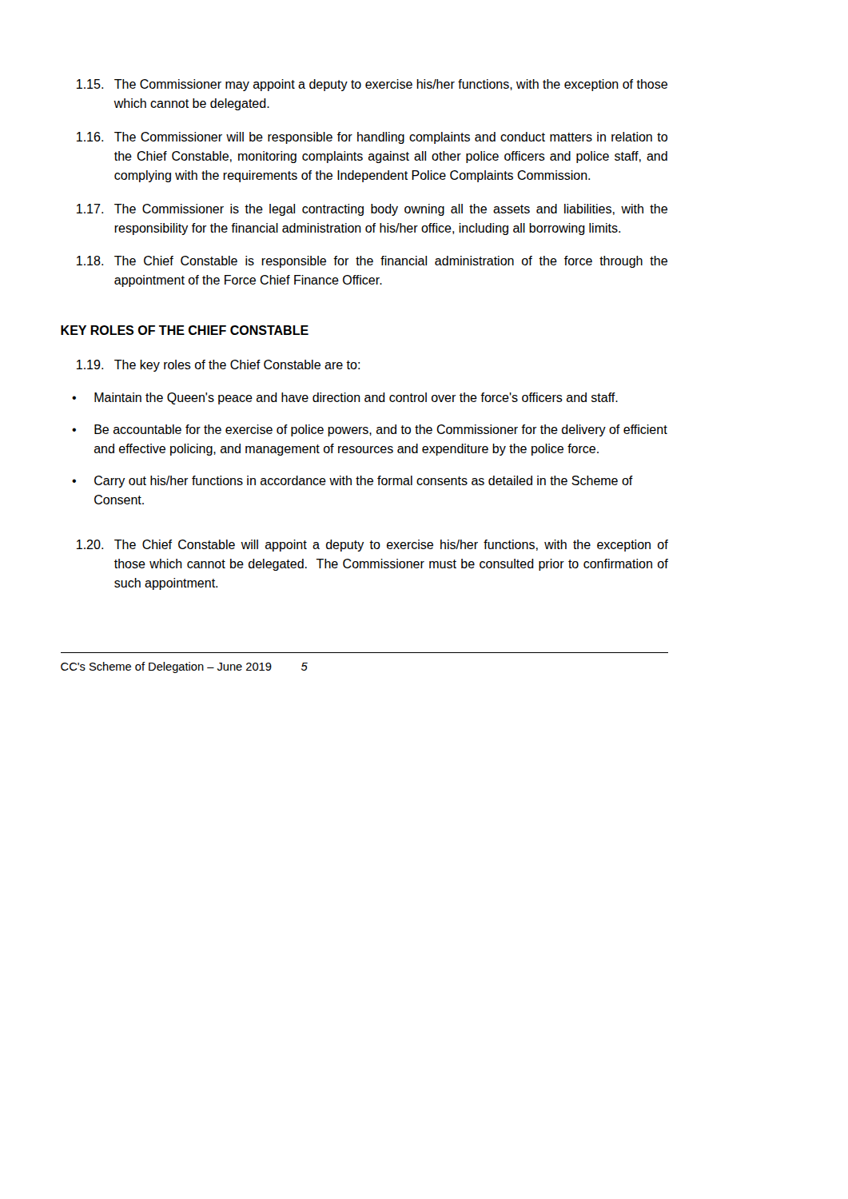1.15.
The Commissioner may appoint a deputy to exercise his/her functions, with the exception of those which cannot be delegated.
1.16.
The Commissioner will be responsible for handling complaints and conduct matters in relation to the Chief Constable, monitoring complaints against all other police officers and police staff, and complying with the requirements of the Independent Police Complaints Commission.
1.17.
The Commissioner is the legal contracting body owning all the assets and liabilities, with the responsibility for the financial administration of his/her office, including all borrowing limits.
1.18.
The Chief Constable is responsible for the financial administration of the force through the appointment of the Force Chief Finance Officer.
Key roles of the Chief Constable
1.19.
The key roles of the Chief Constable are to:
Maintain the Queen's peace and have direction and control over the force's officers and staff.
Be accountable for the exercise of police powers, and to the Commissioner for the delivery of efficient and effective policing, and management of resources and expenditure by the police force.
Carry out his/her functions in accordance with the formal consents as detailed in the Scheme of Consent.
1.20.
The Chief Constable will appoint a deputy to exercise his/her functions, with the exception of those which cannot be delegated. The Commissioner must be consulted prior to confirmation of such appointment.
CC's Scheme of Delegation – June 20195